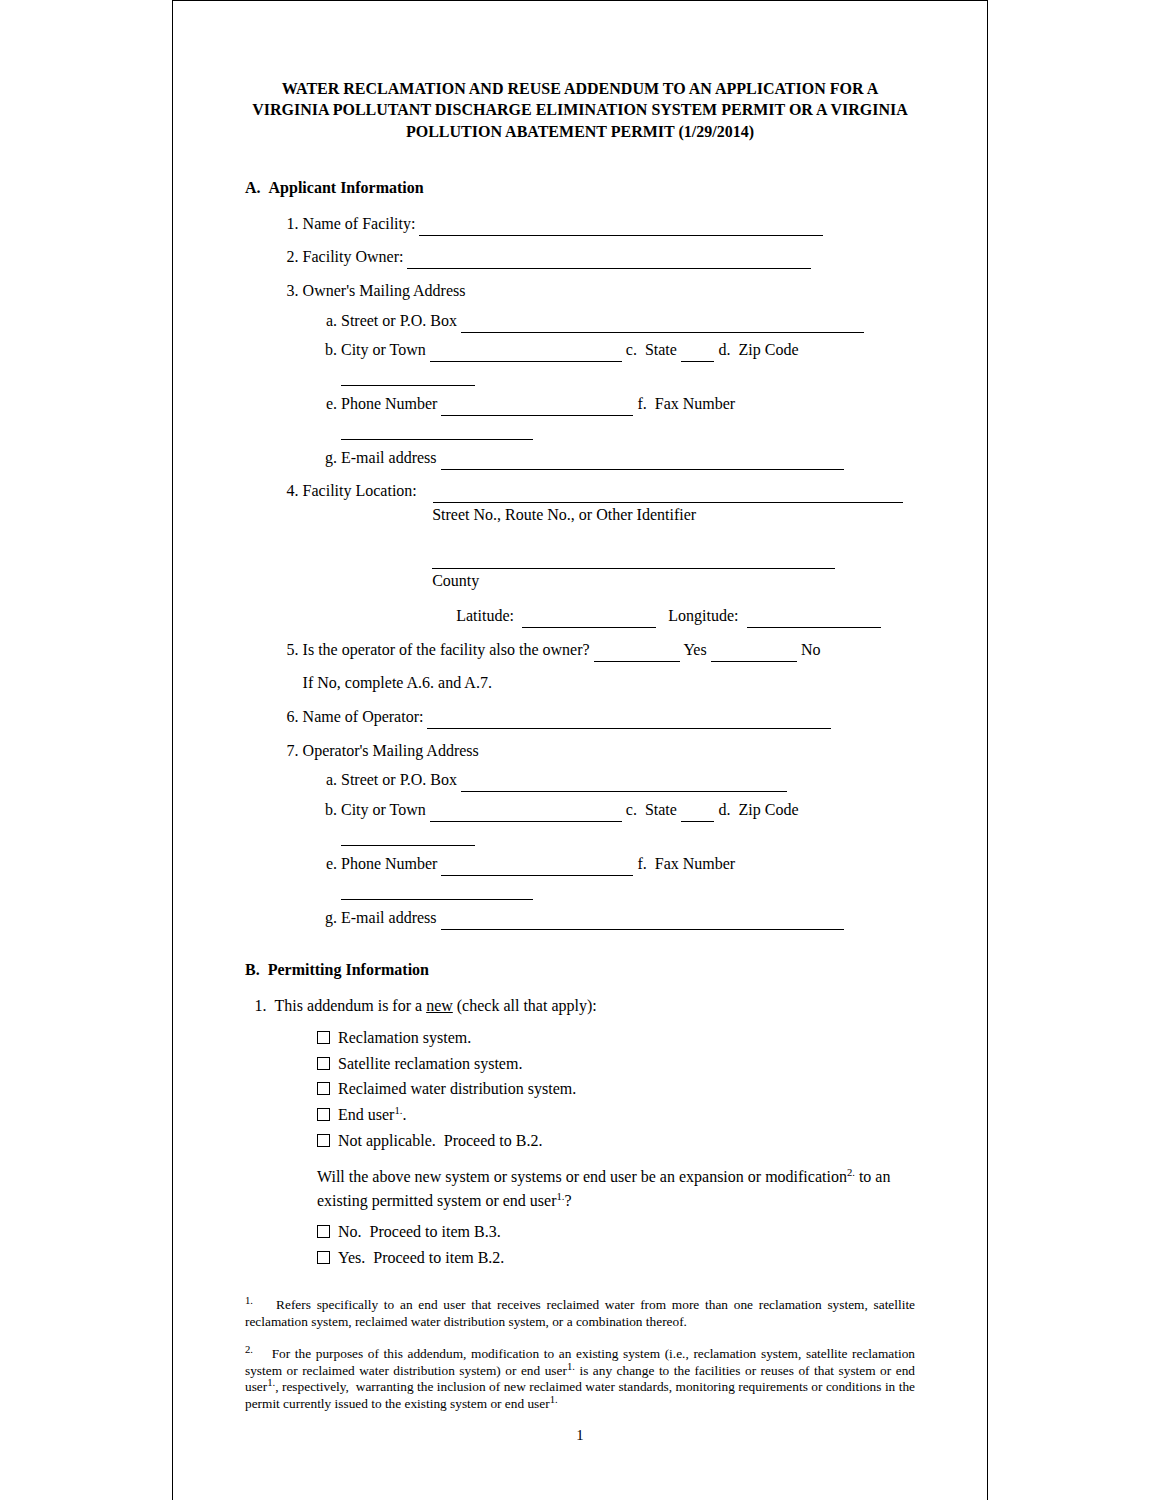Water Reclamation and Reuse Addendum to an Application for a Virginia Pollutant Discharge Elimination System Permit or a Virginia Pollution Abatement Permit (1/29/2014)
A. Applicant Information
Name of Facility:
Facility Owner:
Owner's Mailing Address
Street or P.O. Box
City or Town c. State d. Zip Code
Phone Number f. Fax Number
E-mail address
Facility Location: Street No., Route No., or Other Identifier
County
Latitude: Longitude:
Is the operator of the facility also the owner? Yes No
If No, complete A.6. and A.7.
Name of Operator:
Operator's Mailing Address
Street or P.O. Box
City or Town c. State d. Zip Code
Phone Number f. Fax Number
E-mail address
B. Permitting Information
1. This addendum is for a new (check all that apply):
Reclamation system.
Satellite reclamation system.
Reclaimed water distribution system.
End user1..
Not applicable. Proceed to B.2.
Will the above new system or systems or end user be an expansion or modification2. to an existing permitted system or end user1.?
No. Proceed to item B.3.
Yes. Proceed to item B.2.
1. Refers specifically to an end user that receives reclaimed water from more than one reclamation system, satellite reclamation system, reclaimed water distribution system, or a combination thereof.
2. For the purposes of this addendum, modification to an existing system (i.e., reclamation system, satellite reclamation system or reclaimed water distribution system) or end user1. is any change to the facilities or reuses of that system or end user1., respectively, warranting the inclusion of new reclaimed water standards, monitoring requirements or conditions in the permit currently issued to the existing system or end user1.
1